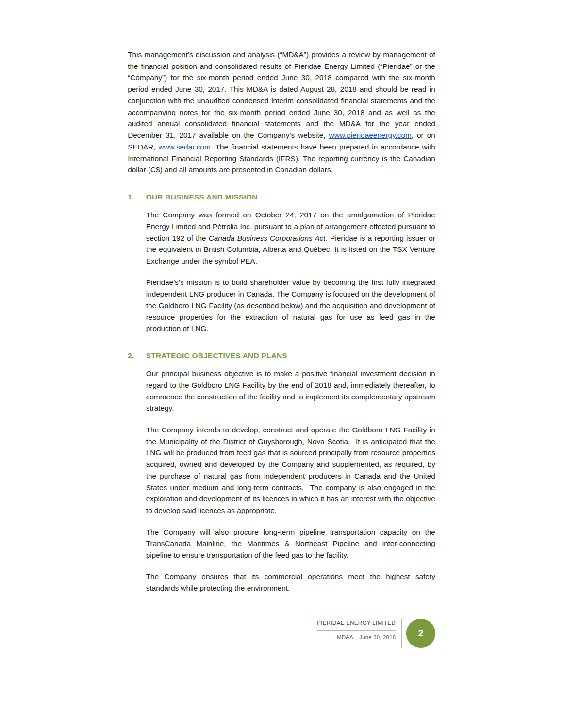This management’s discussion and analysis (“MD&A”) provides a review by management of the financial position and consolidated results of Pieridae Energy Limited (“Pieridae” or the “Company”) for the six-month period ended June 30, 2018 compared with the six-month period ended June 30, 2017. This MD&A is dated August 28, 2018 and should be read in conjunction with the unaudited condensed interim consolidated financial statements and the accompanying notes for the six-month period ended June 30, 2018 and as well as the audited annual consolidated financial statements and the MD&A for the year ended December 31, 2017 available on the Company’s website, www.pieridaeenergy.com, or on SEDAR, www.sedar.com. The financial statements have been prepared in accordance with International Financial Reporting Standards (IFRS). The reporting currency is the Canadian dollar (C$) and all amounts are presented in Canadian dollars.
1. OUR BUSINESS AND MISSION
The Company was formed on October 24, 2017 on the amalgamation of Pieridae Energy Limited and Pétrolia Inc. pursuant to a plan of arrangement effected pursuant to section 192 of the Canada Business Corporations Act. Pieridae is a reporting issuer or the equivalent in British Columbia, Alberta and Québec. It is listed on the TSX Venture Exchange under the symbol PEA.
Pieridae’s’s mission is to build shareholder value by becoming the first fully integrated independent LNG producer in Canada. The Company is focused on the development of the Goldboro LNG Facility (as described below) and the acquisition and development of resource properties for the extraction of natural gas for use as feed gas in the production of LNG.
2. STRATEGIC OBJECTIVES AND PLANS
Our principal business objective is to make a positive financial investment decision in regard to the Goldboro LNG Facility by the end of 2018 and, immediately thereafter, to commence the construction of the facility and to implement its complementary upstream strategy.
The Company intends to develop, construct and operate the Goldboro LNG Facility in the Municipality of the District of Guysborough, Nova Scotia. It is anticipated that the LNG will be produced from feed gas that is sourced principally from resource properties acquired, owned and developed by the Company and supplemented, as required, by the purchase of natural gas from independent producers in Canada and the United States under medium and long-term contracts. The company is also engaged in the exploration and development of its licences in which it has an interest with the objective to develop said licences as appropriate.
The Company will also procure long-term pipeline transportation capacity on the TransCanada Mainline, the Maritimes & Northeast Pipeline and inter-connecting pipeline to ensure transportation of the feed gas to the facility.
The Company ensures that its commercial operations meet the highest safety standards while protecting the environment.
PIERIDAE ENERGY LIMITED
MD&A – June 30, 2018
2